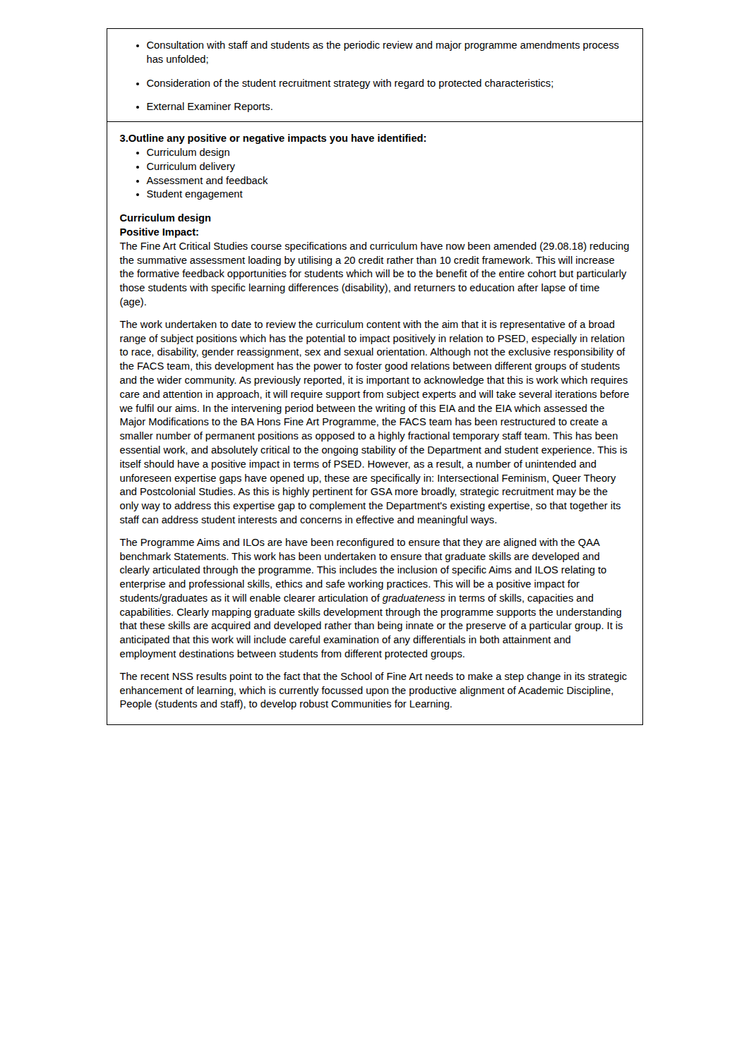Consultation with staff and students as the periodic review and major programme amendments process has unfolded;
Consideration of the student recruitment strategy with regard to protected characteristics;
External Examiner Reports.
3.Outline any positive or negative impacts you have identified:
Curriculum design
Curriculum delivery
Assessment and feedback
Student engagement
Curriculum design
Positive Impact:
The Fine Art Critical Studies course specifications and curriculum have now been amended (29.08.18) reducing the summative assessment loading by utilising a 20 credit rather than 10 credit framework. This will increase the formative feedback opportunities for students which will be to the benefit of the entire cohort but particularly those students with specific learning differences (disability), and returners to education after lapse of time (age).
The work undertaken to date to review the curriculum content with the aim that it is representative of a broad range of subject positions which has the potential to impact positively in relation to PSED, especially in relation to race, disability, gender reassignment, sex and sexual orientation. Although not the exclusive responsibility of the FACS team, this development has the power to foster good relations between different groups of students and the wider community. As previously reported, it is important to acknowledge that this is work which requires care and attention in approach, it will require support from subject experts and will take several iterations before we fulfil our aims. In the intervening period between the writing of this EIA and the EIA which assessed the Major Modifications to the BA Hons Fine Art Programme, the FACS team has been restructured to create a smaller number of permanent positions as opposed to a highly fractional temporary staff team. This has been essential work, and absolutely critical to the ongoing stability of the Department and student experience. This is itself should have a positive impact in terms of PSED. However, as a result, a number of unintended and unforeseen expertise gaps have opened up, these are specifically in: Intersectional Feminism, Queer Theory and Postcolonial Studies. As this is highly pertinent for GSA more broadly, strategic recruitment may be the only way to address this expertise gap to complement the Department's existing expertise, so that together its staff can address student interests and concerns in effective and meaningful ways.
The Programme Aims and ILOs are have been reconfigured to ensure that they are aligned with the QAA benchmark Statements. This work has been undertaken to ensure that graduate skills are developed and clearly articulated through the programme. This includes the inclusion of specific Aims and ILOS relating to enterprise and professional skills, ethics and safe working practices. This will be a positive impact for students/graduates as it will enable clearer articulation of graduateness in terms of skills, capacities and capabilities. Clearly mapping graduate skills development through the programme supports the understanding that these skills are acquired and developed rather than being innate or the preserve of a particular group. It is anticipated that this work will include careful examination of any differentials in both attainment and employment destinations between students from different protected groups.
The recent NSS results point to the fact that the School of Fine Art needs to make a step change in its strategic enhancement of learning, which is currently focussed upon the productive alignment of Academic Discipline, People (students and staff), to develop robust Communities for Learning.